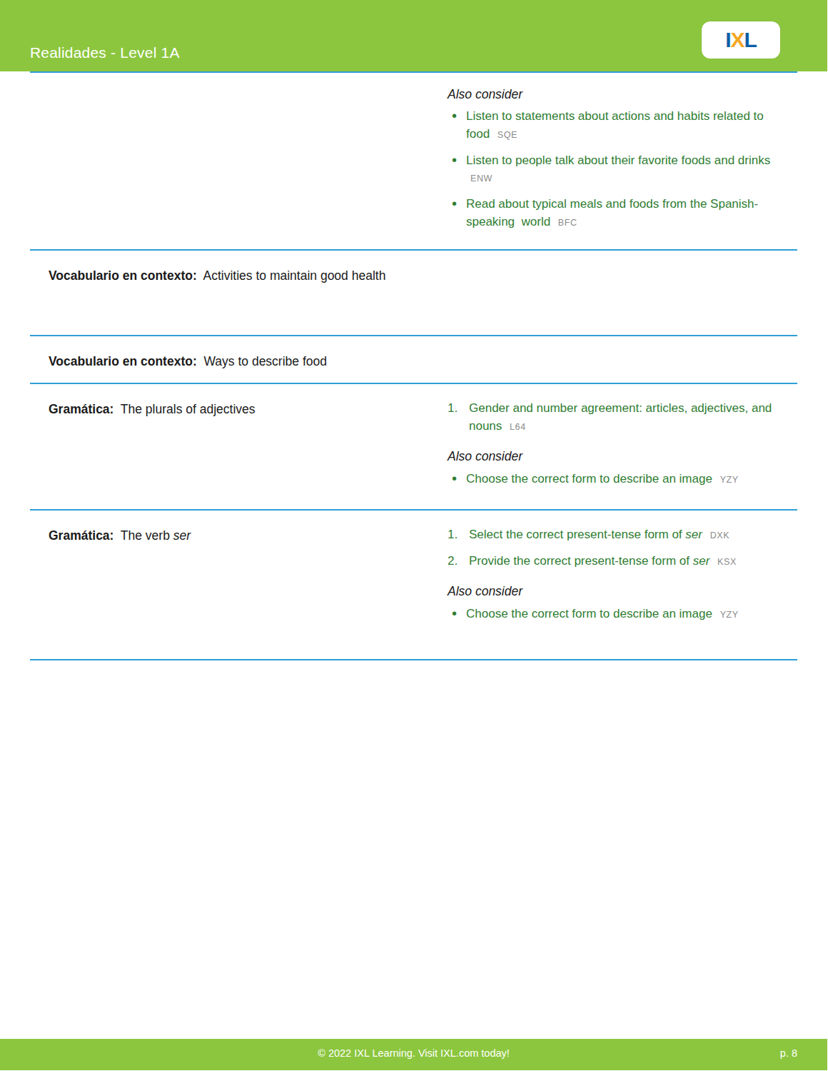Realidades - Level 1A
IXL
Also consider
Listen to statements about actions and habits related to food SQE
Listen to people talk about their favorite foods and drinks ENW
Read about typical meals and foods from the Spanish-speaking world BFC
Vocabulario en contexto: Activities to maintain good health
Vocabulario en contexto: Ways to describe food
Gramática: The plurals of adjectives
Gender and number agreement: articles, adjectives, and nouns L64
Also consider
Choose the correct form to describe an image YZY
Gramática: The verb ser
Select the correct present-tense form of ser DXK
Provide the correct present-tense form of ser KSX
Also consider
Choose the correct form to describe an image YZY
© 2022 IXL Learning. Visit IXL.com today!
p. 8